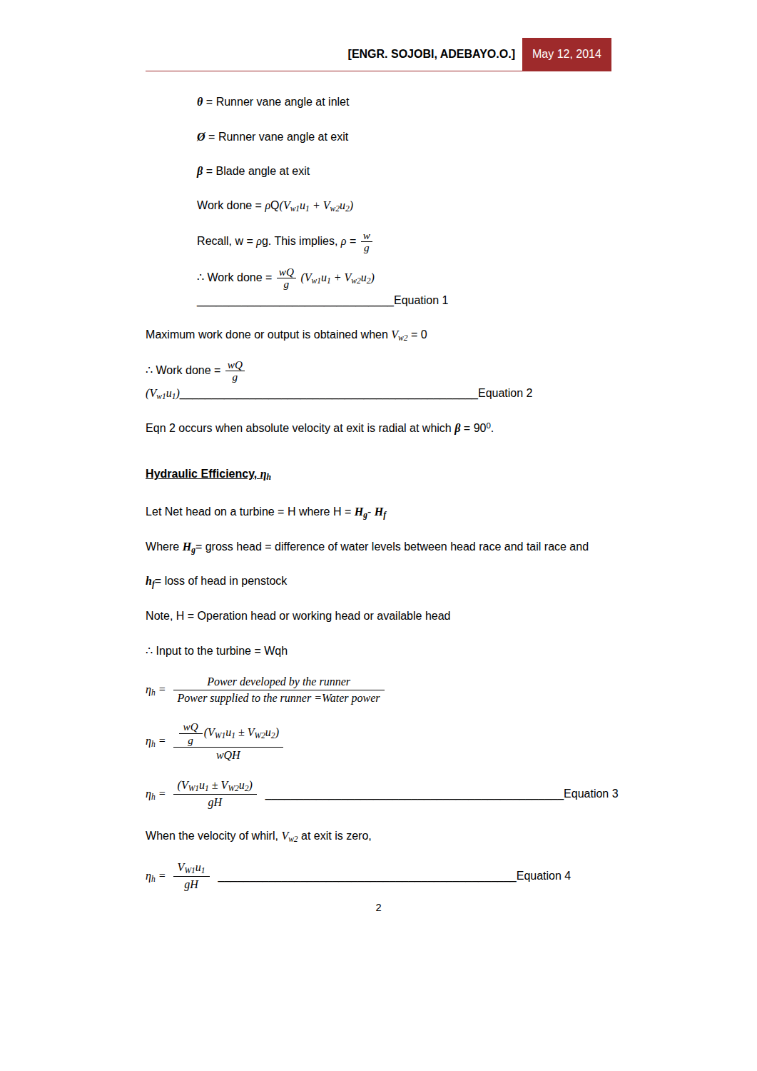[ENGR. SOJOBI, ADEBAYO.O.]
May 12, 2014
θ = Runner vane angle at inlet
Ø = Runner vane angle at exit
β = Blade angle at exit
Work done = ρ Q(Vw1u1 + Vw2u2)
Recall, w = ρg. This implies, ρ = wg
∴ Work done = wQ g (Vw1u1 + Vw2u2) _______________________________Equation 1
Maximum work done or output is obtained when Vw2 = 0
∴ Work done = wQ g (Vw1u1)_______________________________________________Equation 2
Eqn 2 occurs when absolute velocity at exit is radial at which β = 900.
Hydraulic Efficiency, ηh
Let Net head on a turbine = H where H = Hg- Hf
Where Hg= gross head = difference of water levels between head race and tail race and
hf= loss of head in penstock
Note, H = Operation head or working head or available head
∴ Input to the turbine = Wqh
ηh = Power developed by the runner Power supplied to the runner =Water power
ηh = wQ g(VW1u1 ± VW2u2) wQH
ηh = (VW1u1 ± VW2u2) gH _______________________________________________Equation 3
When the velocity of whirl, Vw2 at exit is zero,
ηh = VW1u1 gH _______________________________________________Equation 4
2